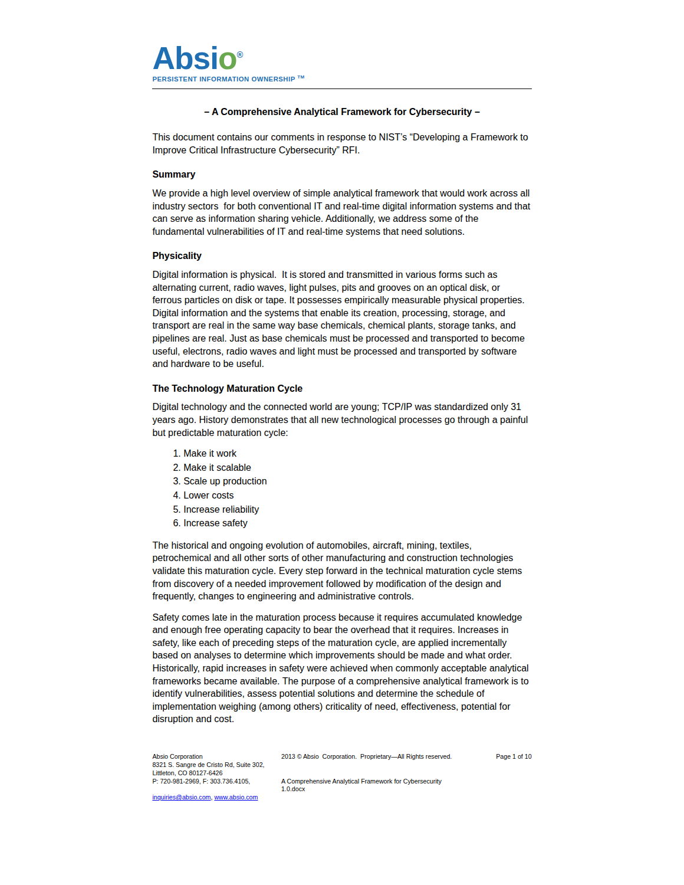Absio®
PERSISTENT INFORMATION OWNERSHIP TM
– A Comprehensive Analytical Framework for Cybersecurity –
This document contains our comments in response to NIST’s “Developing a Framework to Improve Critical Infrastructure Cybersecurity” RFI.
Summary
We provide a high level overview of simple analytical framework that would work across all industry sectors for both conventional IT and real-time digital information systems and that can serve as information sharing vehicle. Additionally, we address some of the fundamental vulnerabilities of IT and real-time systems that need solutions.
Physicality
Digital information is physical. It is stored and transmitted in various forms such as alternating current, radio waves, light pulses, pits and grooves on an optical disk, or ferrous particles on disk or tape. It possesses empirically measurable physical properties. Digital information and the systems that enable its creation, processing, storage, and transport are real in the same way base chemicals, chemical plants, storage tanks, and pipelines are real. Just as base chemicals must be processed and transported to become useful, electrons, radio waves and light must be processed and transported by software and hardware to be useful.
The Technology Maturation Cycle
Digital technology and the connected world are young; TCP/IP was standardized only 31 years ago. History demonstrates that all new technological processes go through a painful but predictable maturation cycle:
Make it work
Make it scalable
Scale up production
Lower costs
Increase reliability
Increase safety
The historical and ongoing evolution of automobiles, aircraft, mining, textiles, petrochemical and all other sorts of other manufacturing and construction technologies validate this maturation cycle. Every step forward in the technical maturation cycle stems from discovery of a needed improvement followed by modification of the design and frequently, changes to engineering and administrative controls.
Safety comes late in the maturation process because it requires accumulated knowledge and enough free operating capacity to bear the overhead that it requires. Increases in safety, like each of preceding steps of the maturation cycle, are applied incrementally based on analyses to determine which improvements should be made and what order. Historically, rapid increases in safety were achieved when commonly acceptable analytical frameworks became available. The purpose of a comprehensive analytical framework is to identify vulnerabilities, assess potential solutions and determine the schedule of implementation weighing (among others) criticality of need, effectiveness, potential for disruption and cost.
| Absio Corporation | 2013 © Absio Corporation. Proprietary—All Rights reserved. | Page 1 of 10 |
| 8321 S. Sangre de Cristo Rd, Suite 302, Littleton, CO 80127-6426 | | |
| P: 720-981-2969, F: 303.736.4105, | A Comprehensive Analytical Framework for Cybersecurity 1.0.docx | |
| inquiries@absio.com , www.absio.com | | |